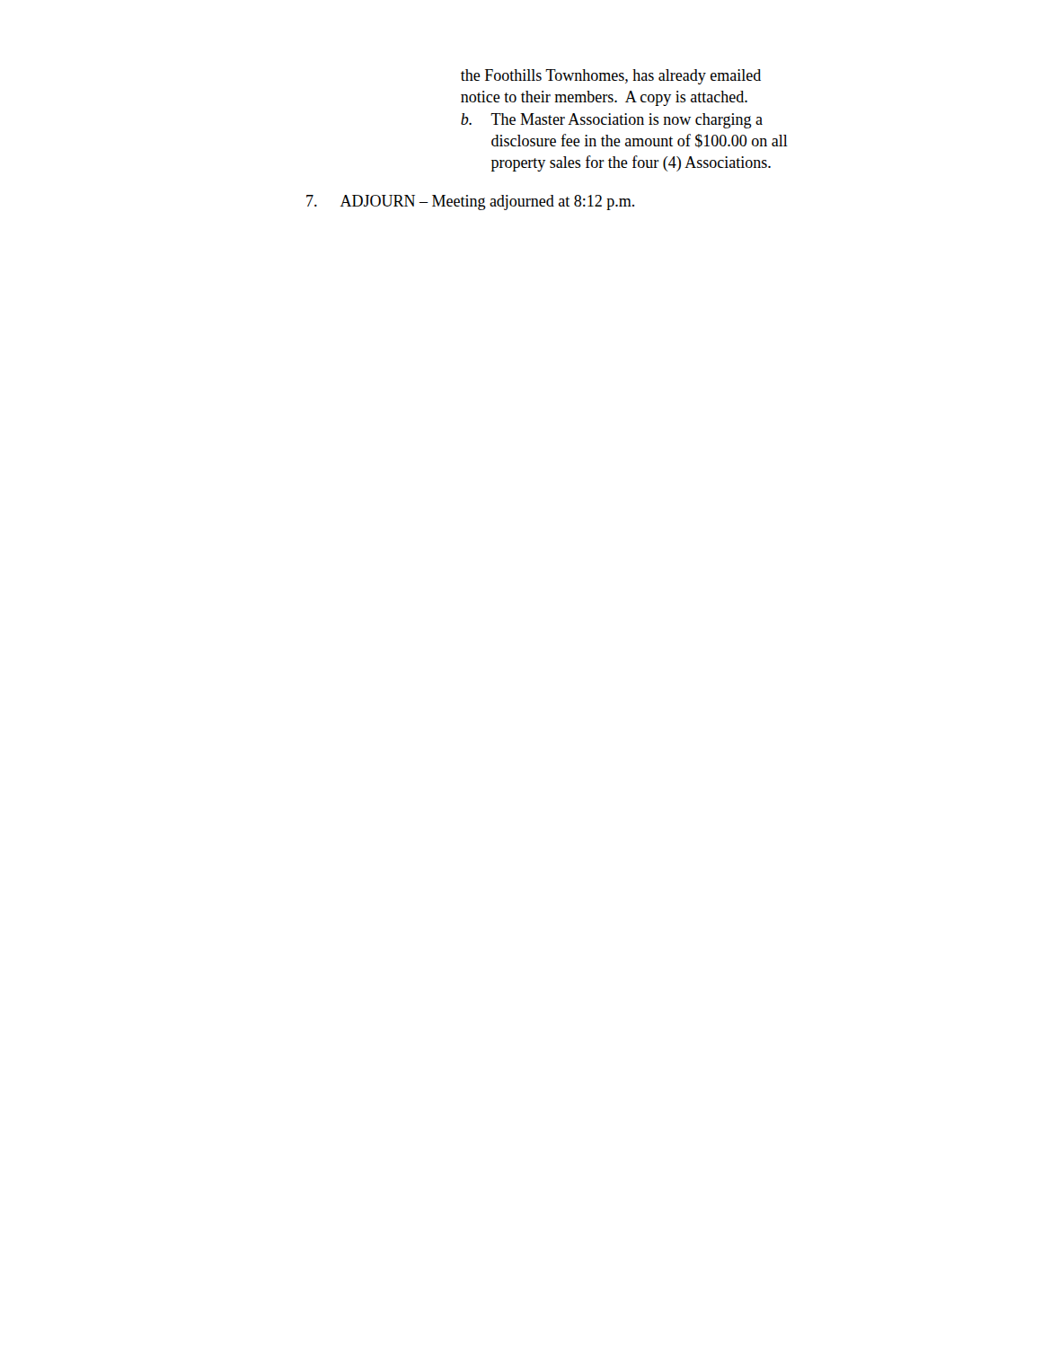the Foothills Townhomes, has already emailed notice to their members. A copy is attached.
b. The Master Association is now charging a disclosure fee in the amount of $100.00 on all property sales for the four (4) Associations.
7. ADJOURN – Meeting adjourned at 8:12 p.m.